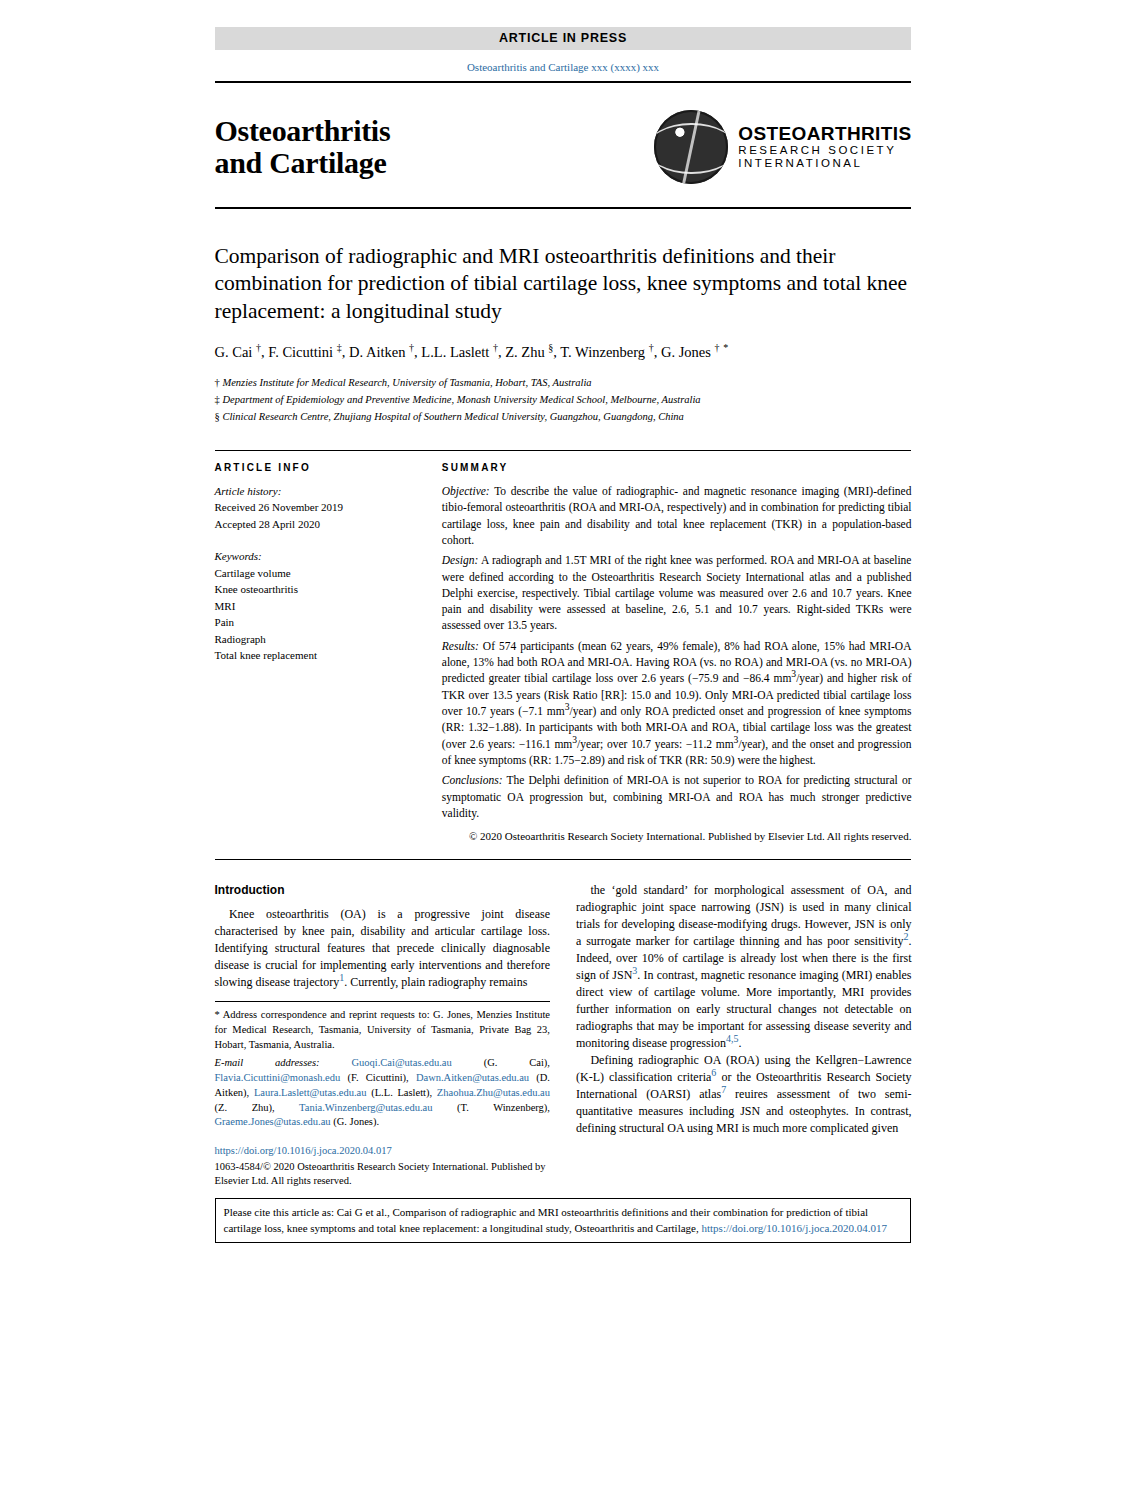ARTICLE IN PRESS
Osteoarthritis and Cartilage xxx (xxxx) xxx
Osteoarthritis
and Cartilage
OSTEOARTHRITIS
RESEARCH SOCIETY
INTERNATIONAL
Comparison of radiographic and MRI osteoarthritis definitions and their combination for prediction of tibial cartilage loss, knee symptoms and total knee replacement: a longitudinal study
G. Cai †, F. Cicuttini ‡, D. Aitken †, L.L. Laslett †, Z. Zhu §, T. Winzenberg †, G. Jones † *
† Menzies Institute for Medical Research, University of Tasmania, Hobart, TAS, Australia
‡ Department of Epidemiology and Preventive Medicine, Monash University Medical School, Melbourne, Australia
§ Clinical Research Centre, Zhujiang Hospital of Southern Medical University, Guangzhou, Guangdong, China
Article info
Article history:
Received 26 November 2019
Accepted 28 April 2020
Keywords:
Cartilage volume
Knee osteoarthritis
MRI
Pain
Radiograph
Total knee replacement
Summary
Objective: To describe the value of radiographic- and magnetic resonance imaging (MRI)-defined tibio-femoral osteoarthritis (ROA and MRI-OA, respectively) and in combination for predicting tibial cartilage loss, knee pain and disability and total knee replacement (TKR) in a population-based cohort.
Design: A radiograph and 1.5T MRI of the right knee was performed. ROA and MRI-OA at baseline were defined according to the Osteoarthritis Research Society International atlas and a published Delphi exercise, respectively. Tibial cartilage volume was measured over 2.6 and 10.7 years. Knee pain and disability were assessed at baseline, 2.6, 5.1 and 10.7 years. Right-sided TKRs were assessed over 13.5 years.
Results: Of 574 participants (mean 62 years, 49% female), 8% had ROA alone, 15% had MRI-OA alone, 13% had both ROA and MRI-OA. Having ROA (vs. no ROA) and MRI-OA (vs. no MRI-OA) predicted greater tibial cartilage loss over 2.6 years (−75.9 and −86.4 mm3/year) and higher risk of TKR over 13.5 years (Risk Ratio [RR]: 15.0 and 10.9). Only MRI-OA predicted tibial cartilage loss over 10.7 years (−7.1 mm3/year) and only ROA predicted onset and progression of knee symptoms (RR: 1.32−1.88). In participants with both MRI-OA and ROA, tibial cartilage loss was the greatest (over 2.6 years: −116.1 mm3/year; over 10.7 years: −11.2 mm3/year), and the onset and progression of knee symptoms (RR: 1.75−2.89) and risk of TKR (RR: 50.9) were the highest.
Conclusions: The Delphi definition of MRI-OA is not superior to ROA for predicting structural or symptomatic OA progression but, combining MRI-OA and ROA has much stronger predictive validity.
© 2020 Osteoarthritis Research Society International. Published by Elsevier Ltd. All rights reserved.
Introduction
Knee osteoarthritis (OA) is a progressive joint disease characterised by knee pain, disability and articular cartilage loss. Identifying structural features that precede clinically diagnosable disease is crucial for implementing early interventions and therefore slowing disease trajectory1. Currently, plain radiography remains
* Address correspondence and reprint requests to: G. Jones, Menzies Institute for Medical Research, Tasmania, University of Tasmania, Private Bag 23, Hobart, Tasmania, Australia.
E-mail addresses: Guoqi.Cai@utas.edu.au (G. Cai), Flavia.Cicuttini@monash.edu (F. Cicuttini), Dawn.Aitken@utas.edu.au (D. Aitken), Laura.Laslett@utas.edu.au (L.L. Laslett), Zhaohua.Zhu@utas.edu.au (Z. Zhu), Tania.Winzenberg@utas.edu.au (T. Winzenberg), Graeme.Jones@utas.edu.au (G. Jones).
https://doi.org/10.1016/j.joca.2020.04.017
1063-4584/© 2020 Osteoarthritis Research Society International. Published by Elsevier Ltd. All rights reserved.
the ‘gold standard’ for morphological assessment of OA, and radiographic joint space narrowing (JSN) is used in many clinical trials for developing disease-modifying drugs. However, JSN is only a surrogate marker for cartilage thinning and has poor sensitivity2. Indeed, over 10% of cartilage is already lost when there is the first sign of JSN3. In contrast, magnetic resonance imaging (MRI) enables direct view of cartilage volume. More importantly, MRI provides further information on early structural changes not detectable on radiographs that may be important for assessing disease severity and monitoring disease progression4,5.
Defining radiographic OA (ROA) using the Kellgren−Lawrence (K-L) classification criteria6 or the Osteoarthritis Research Society International (OARSI) atlas7 reuires assessment of two semi-quantitative measures including JSN and osteophytes. In contrast, defining structural OA using MRI is much more complicated given
Please cite this article as: Cai G et al., Comparison of radiographic and MRI osteoarthritis definitions and their combination for prediction of tibial cartilage loss, knee symptoms and total knee replacement: a longitudinal study, Osteoarthritis and Cartilage, https://doi.org/10.1016/j.joca.2020.04.017